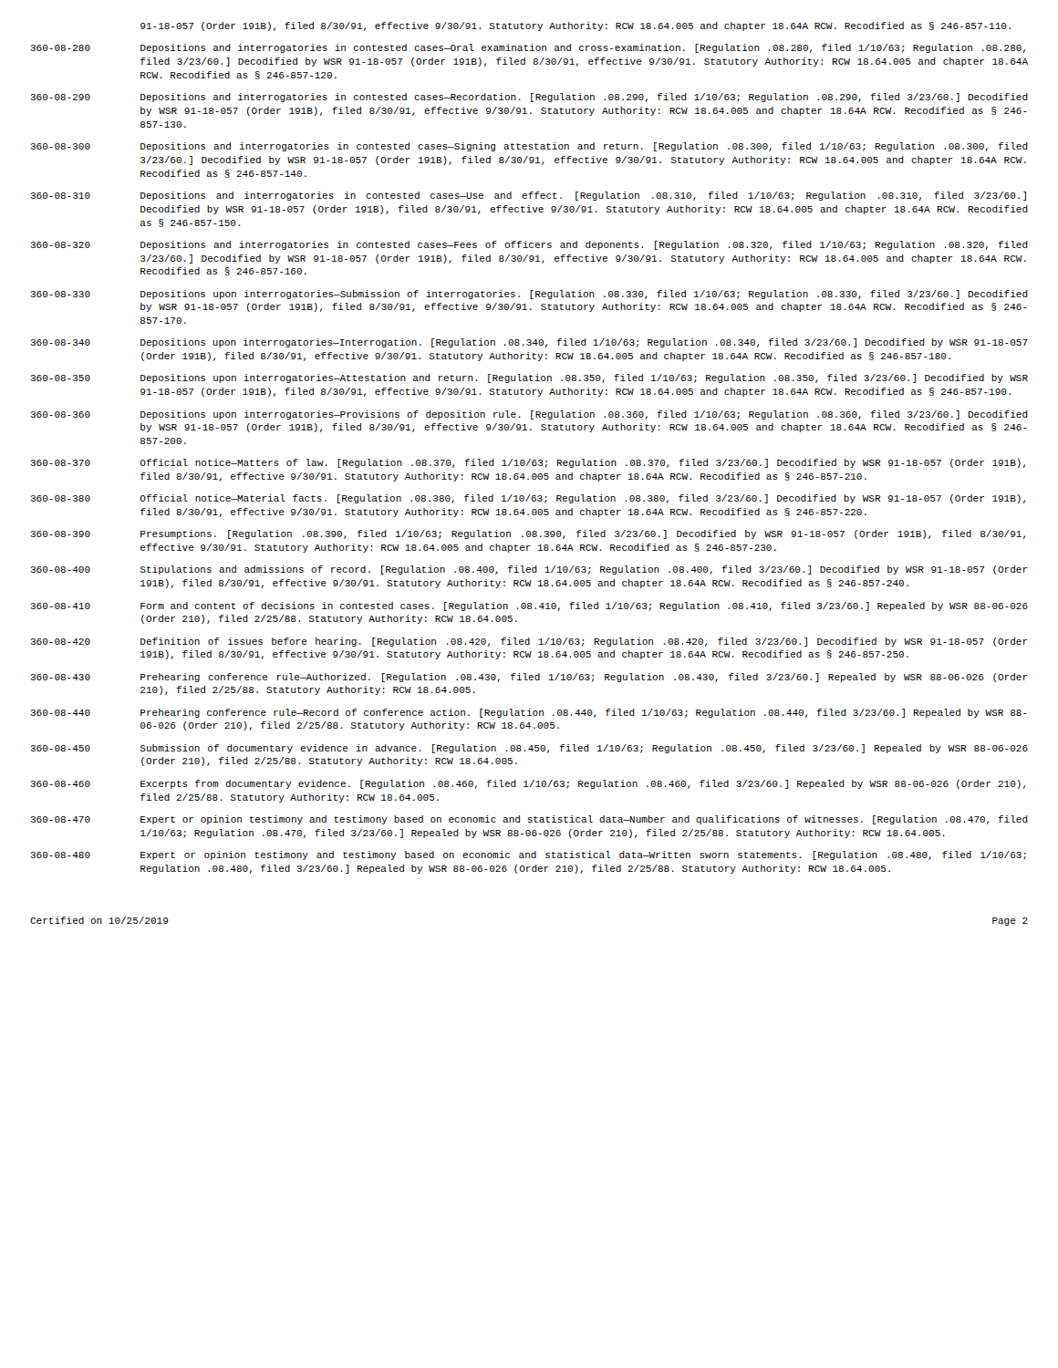91-18-057 (Order 191B), filed 8/30/91, effective 9/30/91. Statutory Authority: RCW 18.64.005 and chapter 18.64A RCW. Recodified as § 246-857-110.
| 360-08-280 | Depositions and interrogatories in contested cases—Oral examination and cross-examination. [Regulation .08.280, filed 1/10/63; Regulation .08.280, filed 3/23/60.] Decodified by WSR 91-18-057 (Order 191B), filed 8/30/91, effective 9/30/91. Statutory Authority: RCW 18.64.005 and chapter 18.64A RCW. Recodified as § 246-857-120. |
| 360-08-290 | Depositions and interrogatories in contested cases—Recordation. [Regulation .08.290, filed 1/10/63; Regulation .08.290, filed 3/23/60.] Decodified by WSR 91-18-057 (Order 191B), filed 8/30/91, effective 9/30/91. Statutory Authority: RCW 18.64.005 and chapter 18.64A RCW. Recodified as § 246-857-130. |
| 360-08-300 | Depositions and interrogatories in contested cases—Signing attestation and return. [Regulation .08.300, filed 1/10/63; Regulation .08.300, filed 3/23/60.] Decodified by WSR 91-18-057 (Order 191B), filed 8/30/91, effective 9/30/91. Statutory Authority: RCW 18.64.005 and chapter 18.64A RCW. Recodified as § 246-857-140. |
| 360-08-310 | Depositions and interrogatories in contested cases—Use and effect. [Regulation .08.310, filed 1/10/63; Regulation .08.310, filed 3/23/60.] Decodified by WSR 91-18-057 (Order 191B), filed 8/30/91, effective 9/30/91. Statutory Authority: RCW 18.64.005 and chapter 18.64A RCW. Recodified as § 246-857-150. |
| 360-08-320 | Depositions and interrogatories in contested cases—Fees of officers and deponents. [Regulation .08.320, filed 1/10/63; Regulation .08.320, filed 3/23/60.] Decodified by WSR 91-18-057 (Order 191B), filed 8/30/91, effective 9/30/91. Statutory Authority: RCW 18.64.005 and chapter 18.64A RCW. Recodified as § 246-857-160. |
| 360-08-330 | Depositions upon interrogatories—Submission of interrogatories. [Regulation .08.330, filed 1/10/63; Regulation .08.330, filed 3/23/60.] Decodified by WSR 91-18-057 (Order 191B), filed 8/30/91, effective 9/30/91. Statutory Authority: RCW 18.64.005 and chapter 18.64A RCW. Recodified as § 246-857-170. |
| 360-08-340 | Depositions upon interrogatories—Interrogation. [Regulation .08.340, filed 1/10/63; Regulation .08.340, filed 3/23/60.] Decodified by WSR 91-18-057 (Order 191B), filed 8/30/91, effective 9/30/91. Statutory Authority: RCW 18.64.005 and chapter 18.64A RCW. Recodified as § 246-857-180. |
| 360-08-350 | Depositions upon interrogatories—Attestation and return. [Regulation .08.350, filed 1/10/63; Regulation .08.350, filed 3/23/60.] Decodified by WSR 91-18-057 (Order 191B), filed 8/30/91, effective 9/30/91. Statutory Authority: RCW 18.64.005 and chapter 18.64A RCW. Recodified as § 246-857-190. |
| 360-08-360 | Depositions upon interrogatories—Provisions of deposition rule. [Regulation .08.360, filed 1/10/63; Regulation .08.360, filed 3/23/60.] Decodified by WSR 91-18-057 (Order 191B), filed 8/30/91, effective 9/30/91. Statutory Authority: RCW 18.64.005 and chapter 18.64A RCW. Recodified as § 246-857-200. |
| 360-08-370 | Official notice—Matters of law. [Regulation .08.370, filed 1/10/63; Regulation .08.370, filed 3/23/60.] Decodified by WSR 91-18-057 (Order 191B), filed 8/30/91, effective 9/30/91. Statutory Authority: RCW 18.64.005 and chapter 18.64A RCW. Recodified as § 246-857-210. |
| 360-08-380 | Official notice—Material facts. [Regulation .08.380, filed 1/10/63; Regulation .08.380, filed 3/23/60.] Decodified by WSR 91-18-057 (Order 191B), filed 8/30/91, effective 9/30/91. Statutory Authority: RCW 18.64.005 and chapter 18.64A RCW. Recodified as § 246-857-220. |
| 360-08-390 | Presumptions. [Regulation .08.390, filed 1/10/63; Regulation .08.390, filed 3/23/60.] Decodified by WSR 91-18-057 (Order 191B), filed 8/30/91, effective 9/30/91. Statutory Authority: RCW 18.64.005 and chapter 18.64A RCW. Recodified as § 246-857-230. |
| 360-08-400 | Stipulations and admissions of record. [Regulation .08.400, filed 1/10/63; Regulation .08.400, filed 3/23/60.] Decodified by WSR 91-18-057 (Order 191B), filed 8/30/91, effective 9/30/91. Statutory Authority: RCW 18.64.005 and chapter 18.64A RCW. Recodified as § 246-857-240. |
| 360-08-410 | Form and content of decisions in contested cases. [Regulation .08.410, filed 1/10/63; Regulation .08.410, filed 3/23/60.] Repealed by WSR 88-06-026 (Order 210), filed 2/25/88. Statutory Authority: RCW 18.64.005. |
| 360-08-420 | Definition of issues before hearing. [Regulation .08.420, filed 1/10/63; Regulation .08.420, filed 3/23/60.] Decodified by WSR 91-18-057 (Order 191B), filed 8/30/91, effective 9/30/91. Statutory Authority: RCW 18.64.005 and chapter 18.64A RCW. Recodified as § 246-857-250. |
| 360-08-430 | Prehearing conference rule—Authorized. [Regulation .08.430, filed 1/10/63; Regulation .08.430, filed 3/23/60.] Repealed by WSR 88-06-026 (Order 210), filed 2/25/88. Statutory Authority: RCW 18.64.005. |
| 360-08-440 | Prehearing conference rule—Record of conference action. [Regulation .08.440, filed 1/10/63; Regulation .08.440, filed 3/23/60.] Repealed by WSR 88-06-026 (Order 210), filed 2/25/88. Statutory Authority: RCW 18.64.005. |
| 360-08-450 | Submission of documentary evidence in advance. [Regulation .08.450, filed 1/10/63; Regulation .08.450, filed 3/23/60.] Repealed by WSR 88-06-026 (Order 210), filed 2/25/88. Statutory Authority: RCW 18.64.005. |
| 360-08-460 | Excerpts from documentary evidence. [Regulation .08.460, filed 1/10/63; Regulation .08.460, filed 3/23/60.] Repealed by WSR 88-06-026 (Order 210), filed 2/25/88. Statutory Authority: RCW 18.64.005. |
| 360-08-470 | Expert or opinion testimony and testimony based on economic and statistical data—Number and qualifications of witnesses. [Regulation .08.470, filed 1/10/63; Regulation .08.470, filed 3/23/60.] Repealed by WSR 88-06-026 (Order 210), filed 2/25/88. Statutory Authority: RCW 18.64.005. |
| 360-08-480 | Expert or opinion testimony and testimony based on economic and statistical data—Written sworn statements. [Regulation .08.480, filed 1/10/63; Regulation .08.480, filed 3/23/60.] Repealed by WSR 88-06-026 (Order 210), filed 2/25/88. Statutory Authority: RCW 18.64.005. |
Certified on 10/25/2019 Page 2